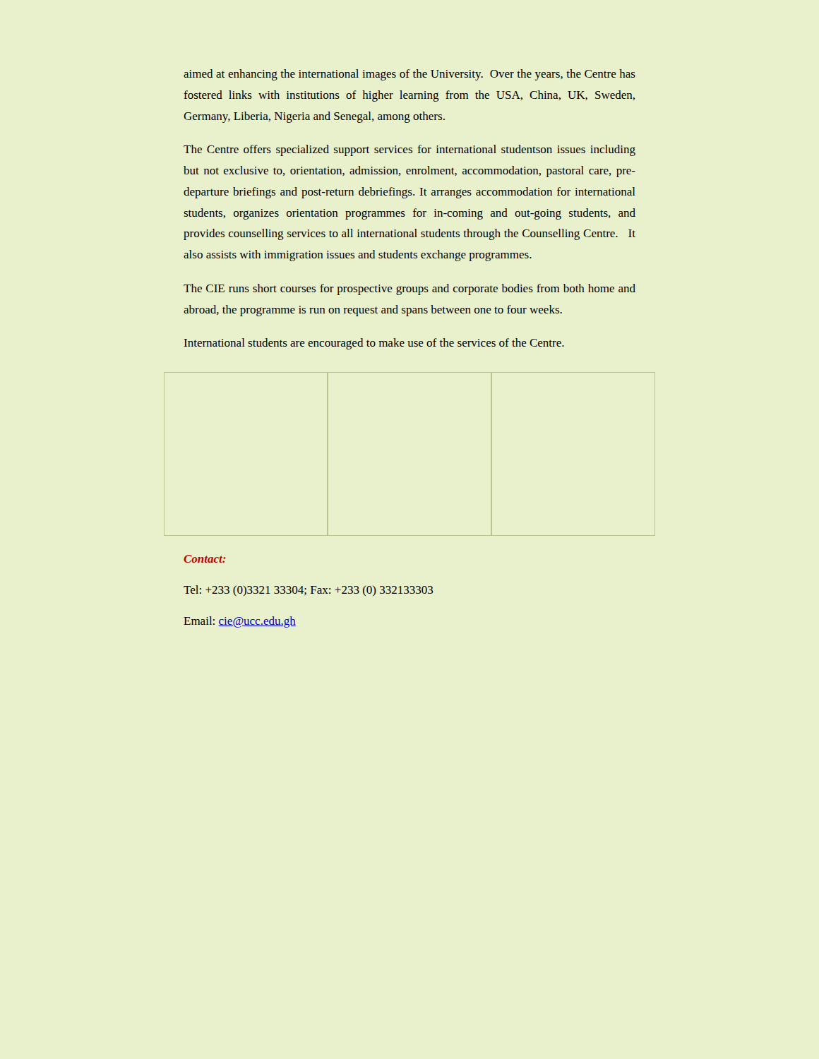aimed at enhancing the international images of the University. Over the years, the Centre has fostered links with institutions of higher learning from the USA, China, UK, Sweden, Germany, Liberia, Nigeria and Senegal, among others.
The Centre offers specialized support services for international studentson issues including but not exclusive to, orientation, admission, enrolment, accommodation, pastoral care, pre-departure briefings and post-return debriefings. It arranges accommodation for international students, organizes orientation programmes for in-coming and out-going students, and provides counselling services to all international students through the Counselling Centre. It also assists with immigration issues and students exchange programmes.
The CIE runs short courses for prospective groups and corporate bodies from both home and abroad, the programme is run on request and spans between one to four weeks.
International students are encouraged to make use of the services of the Centre.
Contact:
Tel: +233 (0)3321 33304; Fax: +233 (0) 332133303
Email: cie@ucc.edu.gh